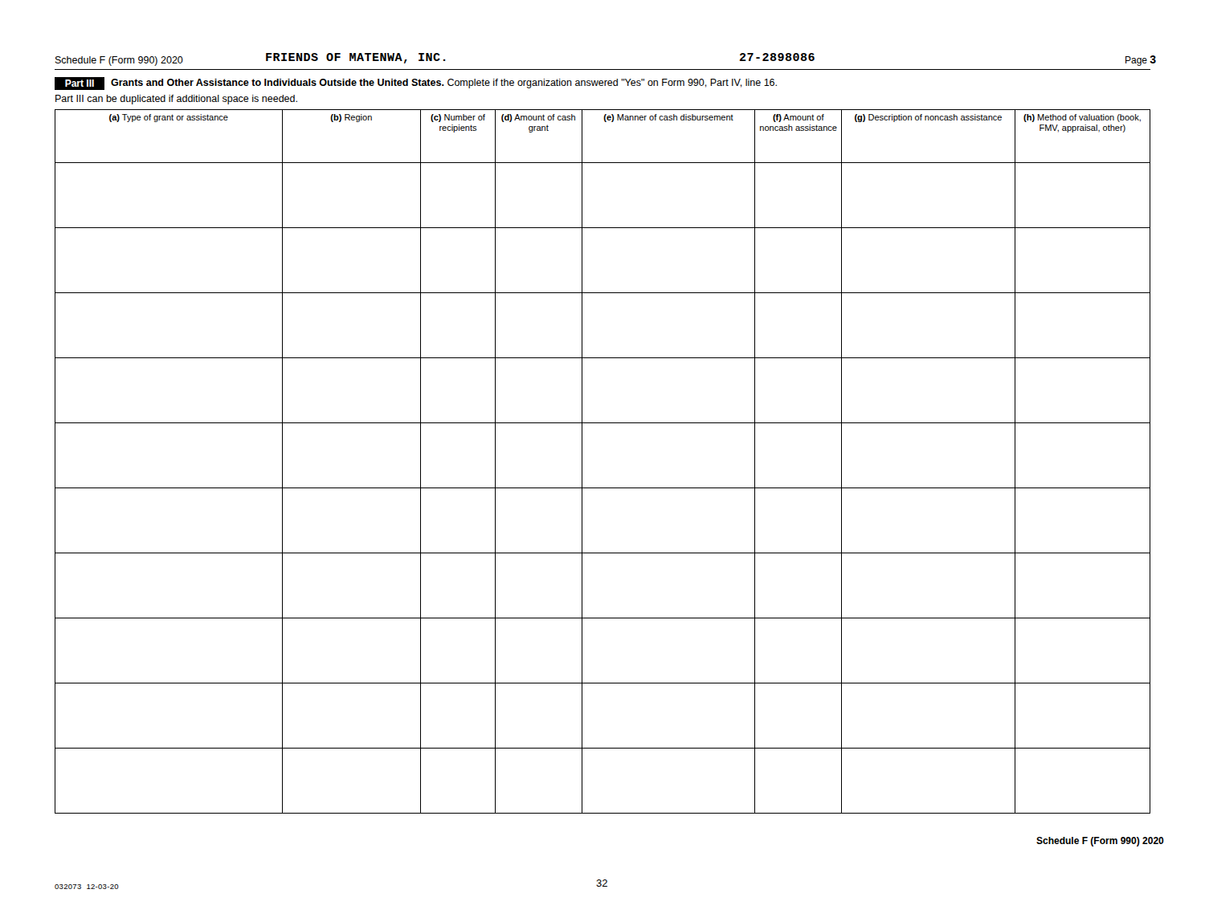Schedule F (Form 990) 2020
FRIENDS OF MATENWA, INC.
27-2898086
Page 3
Part III
Grants and Other Assistance to Individuals Outside the United States. Complete if the organization answered "Yes" on Form 990, Part IV, line 16.
Part III can be duplicated if additional space is needed.
| (a) Type of grant or assistance | (b) Region | (c) Number of recipients | (d) Amount of cash grant | (e) Manner of cash disbursement | (f) Amount of noncash assistance | (g) Description of noncash assistance | (h) Method of valuation (book, FMV, appraisal, other) |
| --- | --- | --- | --- | --- | --- | --- | --- |
Schedule F (Form 990) 2020
032073 12-03-20
32